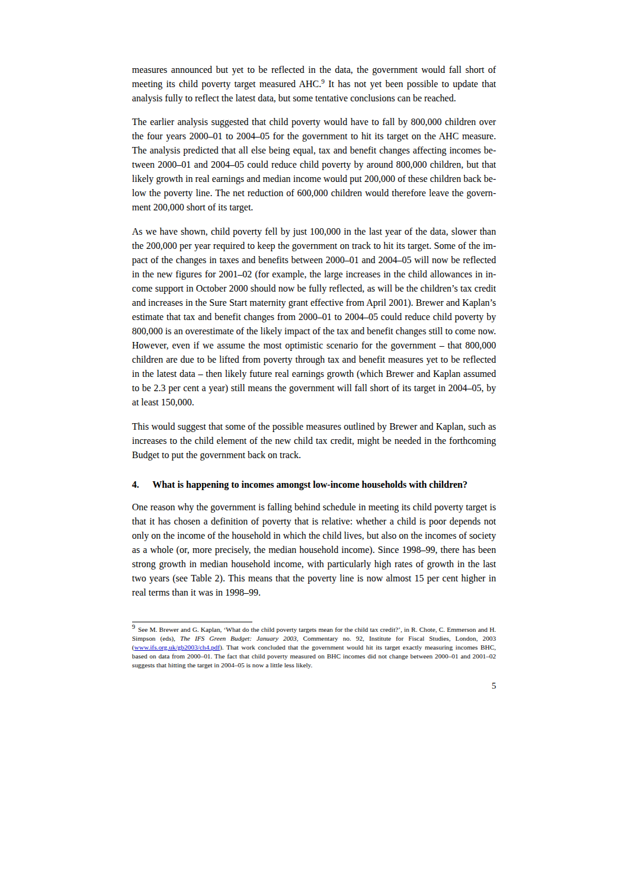measures announced but yet to be reflected in the data, the government would fall short of meeting its child poverty target measured AHC.9 It has not yet been possible to update that analysis fully to reflect the latest data, but some tentative conclusions can be reached.
The earlier analysis suggested that child poverty would have to fall by 800,000 children over the four years 2000–01 to 2004–05 for the government to hit its target on the AHC measure. The analysis predicted that all else being equal, tax and benefit changes affecting incomes between 2000–01 and 2004–05 could reduce child poverty by around 800,000 children, but that likely growth in real earnings and median income would put 200,000 of these children back below the poverty line. The net reduction of 600,000 children would therefore leave the government 200,000 short of its target.
As we have shown, child poverty fell by just 100,000 in the last year of the data, slower than the 200,000 per year required to keep the government on track to hit its target. Some of the impact of the changes in taxes and benefits between 2000–01 and 2004–05 will now be reflected in the new figures for 2001–02 (for example, the large increases in the child allowances in income support in October 2000 should now be fully reflected, as will be the children’s tax credit and increases in the Sure Start maternity grant effective from April 2001). Brewer and Kaplan’s estimate that tax and benefit changes from 2000–01 to 2004–05 could reduce child poverty by 800,000 is an overestimate of the likely impact of the tax and benefit changes still to come now. However, even if we assume the most optimistic scenario for the government – that 800,000 children are due to be lifted from poverty through tax and benefit measures yet to be reflected in the latest data – then likely future real earnings growth (which Brewer and Kaplan assumed to be 2.3 per cent a year) still means the government will fall short of its target in 2004–05, by at least 150,000.
This would suggest that some of the possible measures outlined by Brewer and Kaplan, such as increases to the child element of the new child tax credit, might be needed in the forthcoming Budget to put the government back on track.
4. What is happening to incomes amongst low-income households with children?
One reason why the government is falling behind schedule in meeting its child poverty target is that it has chosen a definition of poverty that is relative: whether a child is poor depends not only on the income of the household in which the child lives, but also on the incomes of society as a whole (or, more precisely, the median household income). Since 1998–99, there has been strong growth in median household income, with particularly high rates of growth in the last two years (see Table 2). This means that the poverty line is now almost 15 per cent higher in real terms than it was in 1998–99.
9 See M. Brewer and G. Kaplan, ‘What do the child poverty targets mean for the child tax credit?’, in R. Chote, C. Emmerson and H. Simpson (eds), The IFS Green Budget: January 2003, Commentary no. 92, Institute for Fiscal Studies, London, 2003 (www.ifs.org.uk/gb2003/ch4.pdf). That work concluded that the government would hit its target exactly measuring incomes BHC, based on data from 2000–01. The fact that child poverty measured on BHC incomes did not change between 2000–01 and 2001–02 suggests that hitting the target in 2004–05 is now a little less likely.
5